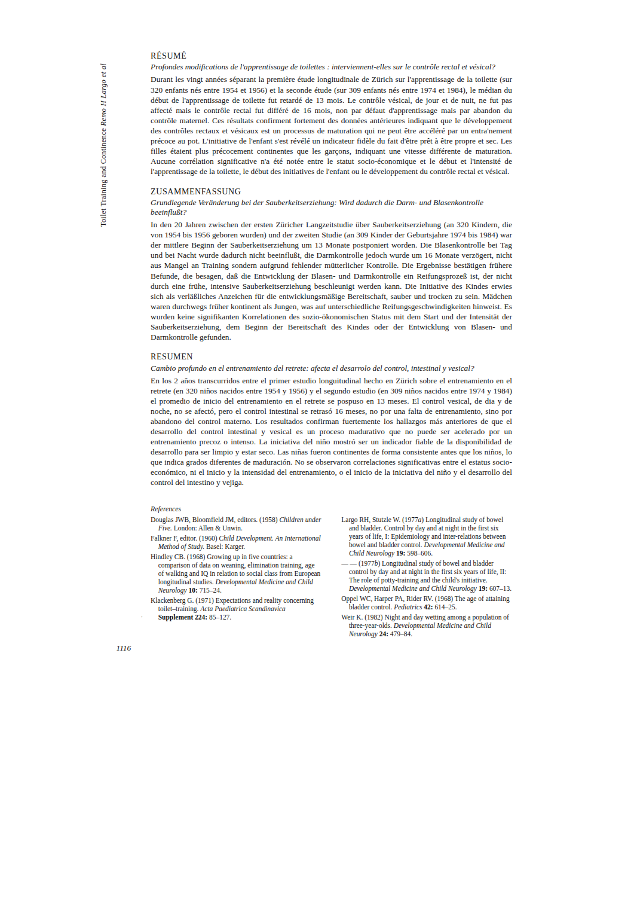Toilet Training and Continence Remo H Largo et al
RÉSUMÉ
Profondes modifications de l'apprentissage de toilettes : interviennent-elles sur le contrôle rectal et vésical?
Durant les vingt années séparant la première étude longitudinale de Zürich sur l'apprentissage de la toilette (sur 320 enfants nés entre 1954 et 1956) et la seconde étude (sur 309 enfants nés entre 1974 et 1984), le médian du début de l'apprentissage de toilette fut retardé de 13 mois. Le contrôle vésical, de jour et de nuit, ne fut pas affecté mais le contrôle rectal fut différé de 16 mois, non par défaut d'apprentissage mais par abandon du contrôle maternel. Ces résultats confirment fortement des données antérieures indiquant que le développement des contrôles rectaux et vésicaux est un processus de maturation qui ne peut être accéléré par un entra'nement précoce au pot. L'initiative de l'enfant s'est révélé un indicateur fidèle du fait d'être prêt à être propre et sec. Les filles étaient plus précocement continentes que les garçons, indiquant une vitesse différente de maturation. Aucune corrélation significative n'a été notée entre le statut socio-économique et le début et l'intensité de l'apprentissage de la toilette, le début des initiatives de l'enfant ou le développement du contrôle rectal et vésical.
ZUSAMMENFASSUNG
Grundlegende Veränderung bei der Sauberkeitserziehung: Wird dadurch die Darm- und Blasenkontrolle beeinflußt?
In den 20 Jahren zwischen der ersten Züricher Langzeitstudie über Sauberkeitserziehung (an 320 Kindern, die von 1954 bis 1956 geboren wurden) und der zweiten Studie (an 309 Kinder der Geburtsjahre 1974 bis 1984) war der mittlere Beginn der Sauberkeitserziehung um 13 Monate postponiert worden. Die Blasenkontrolle bei Tag und bei Nacht wurde dadurch nicht beeinflußt, die Darmkontrolle jedoch wurde um 16 Monate verzögert, nicht aus Mangel an Training sondern aufgrund fehlender mütterlicher Kontrolle. Die Ergebnisse bestätigen frühere Befunde, die besagen, daß die Entwicklung der Blasen- und Darmkontrolle ein Reifungsprozeß ist, der nicht durch eine frühe, intensive Sauberkeitserziehung beschleunigt werden kann. Die Initiative des Kindes erwies sich als verläßliches Anzeichen für die entwicklungsmäßige Bereitschaft, sauber und trocken zu sein. Mädchen waren durchwegs früher kontinent als Jungen, was auf unterschiedliche Reifungsgeschwindigkeiten hinweist. Es wurden keine signifikanten Korrelationen des sozio-ökonomischen Status mit dem Start und der Intensität der Sauberkeitserziehung, dem Beginn der Bereitschaft des Kindes oder der Entwicklung von Blasen- und Darmkontrolle gefunden.
RESUMEN
Cambio profundo en el entrenamiento del retrete: afecta el desarrolo del control, intestinal y vesical?
En los 2 años transcurridos entre el primer estudio longuitudinal hecho en Zürich sobre el entrenamiento en el retrete (en 320 niños nacidos entre 1954 y 1956) y el segundo estudio (en 309 niños nacidos entre 1974 y 1984) el promedio de inicio del entrenamiento en el retrete se pospuso en 13 meses. El control vesical, de dia y de noche, no se afectó, pero el control intestinal se retrasó 16 meses, no por una falta de entrenamiento, sino por abandono del control materno. Los resultados confirman fuertemente los hallazgos más anteriores de que el desarrollo del control intestinal y vesical es un proceso madurativo que no puede ser acelerado por un entrenamiento precoz o intenso. La iniciativa del niño mostró ser un indicador fiable de la disponibilidad de desarrollo para ser limpio y estar seco. Las niñas fueron continentes de forma consistente antes que los niños, lo que indica grados diferentes de maduración. No se observaron correlaciones significativas entre el estatus socio-económico, ni el inicio y la intensidad del entrenamiento, o el inicio de la iniciativa del niño y el desarrollo del control del intestino y vejiga.
References
Douglas JWB, Bloomfield JM, editors. (1958) Children under Five. London: Allen & Unwin.
Falkner F, editor. (1960) Child Development. An International Method of Study. Basel: Karger.
Hindley CB. (1968) Growing up in five countries: a comparison of data on weaning, elimination training, age of walking and IQ in relation to social class from European longitudinal studies. Developmental Medicine and Child Neurology 10: 715–24.
Klackenberg G. (1971) Expectations and reality concerning toilet–training. Acta Paediatrica Scandinavica Supplement 224: 85–127.
Largo RH, Stutzle W. (1977a) Longitudinal study of bowel and bladder. Control by day and at night in the first six years of life, I: Epidemiology and inter-relations between bowel and bladder control. Developmental Medicine and Child Neurology 19: 598–606.
— — (1977b) Longitudinal study of bowel and bladder control by day and at night in the first six years of life, II: The role of potty-training and the child's initiative. Developmental Medicine and Child Neurology 19: 607–13.
Oppel WC, Harper PA, Rider RV. (1968) The age of attaining bladder control. Pediatrics 42: 614–25.
Weir K. (1982) Night and day wetting among a population of three-year-olds. Developmental Medicine and Child Neurology 24: 479–84.
·
1116